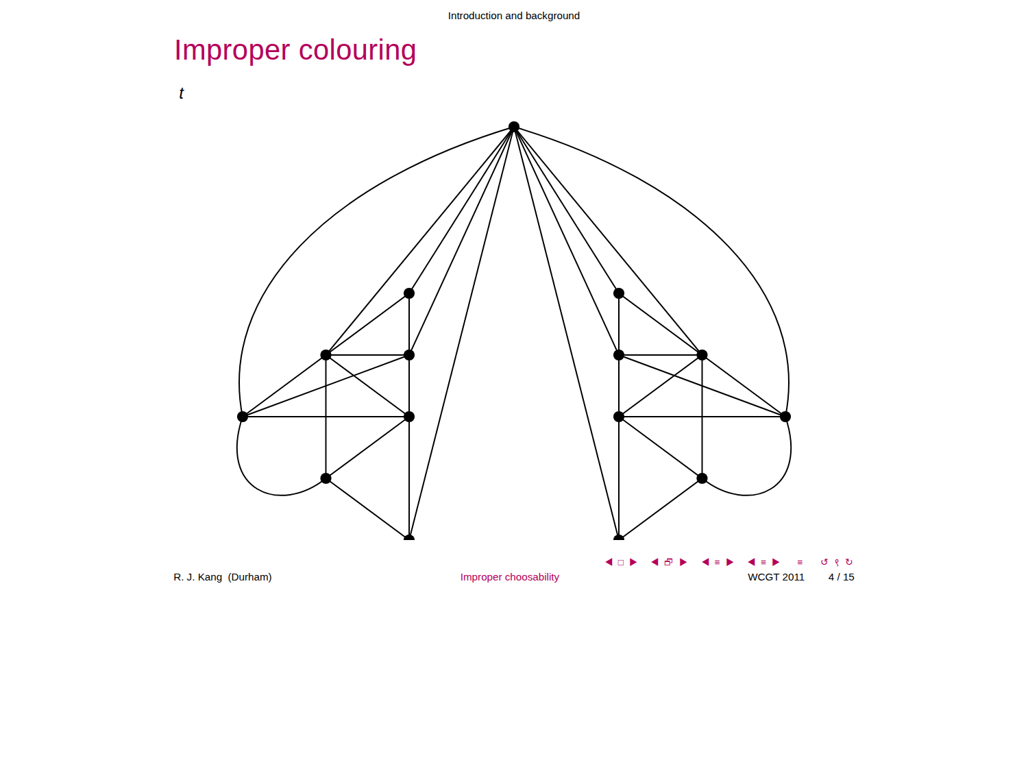Introduction and background
Improper colouring
t
coordinates: apex A (500,30) Left: L_top (330,300), L_left (60,500), L_right (330,500), L_mid_left (195,400), L_mid_right (330,400)? We'll build a subdivided triangle
◀ □ ▶ ◀ 🗗 ▶ ◀ ≡ ▶ ◀ ≡ ▶ ≡ ↺ ९ ↻
R. J. Kang (Durham) Improper choosability WCGT 2011 4 / 15